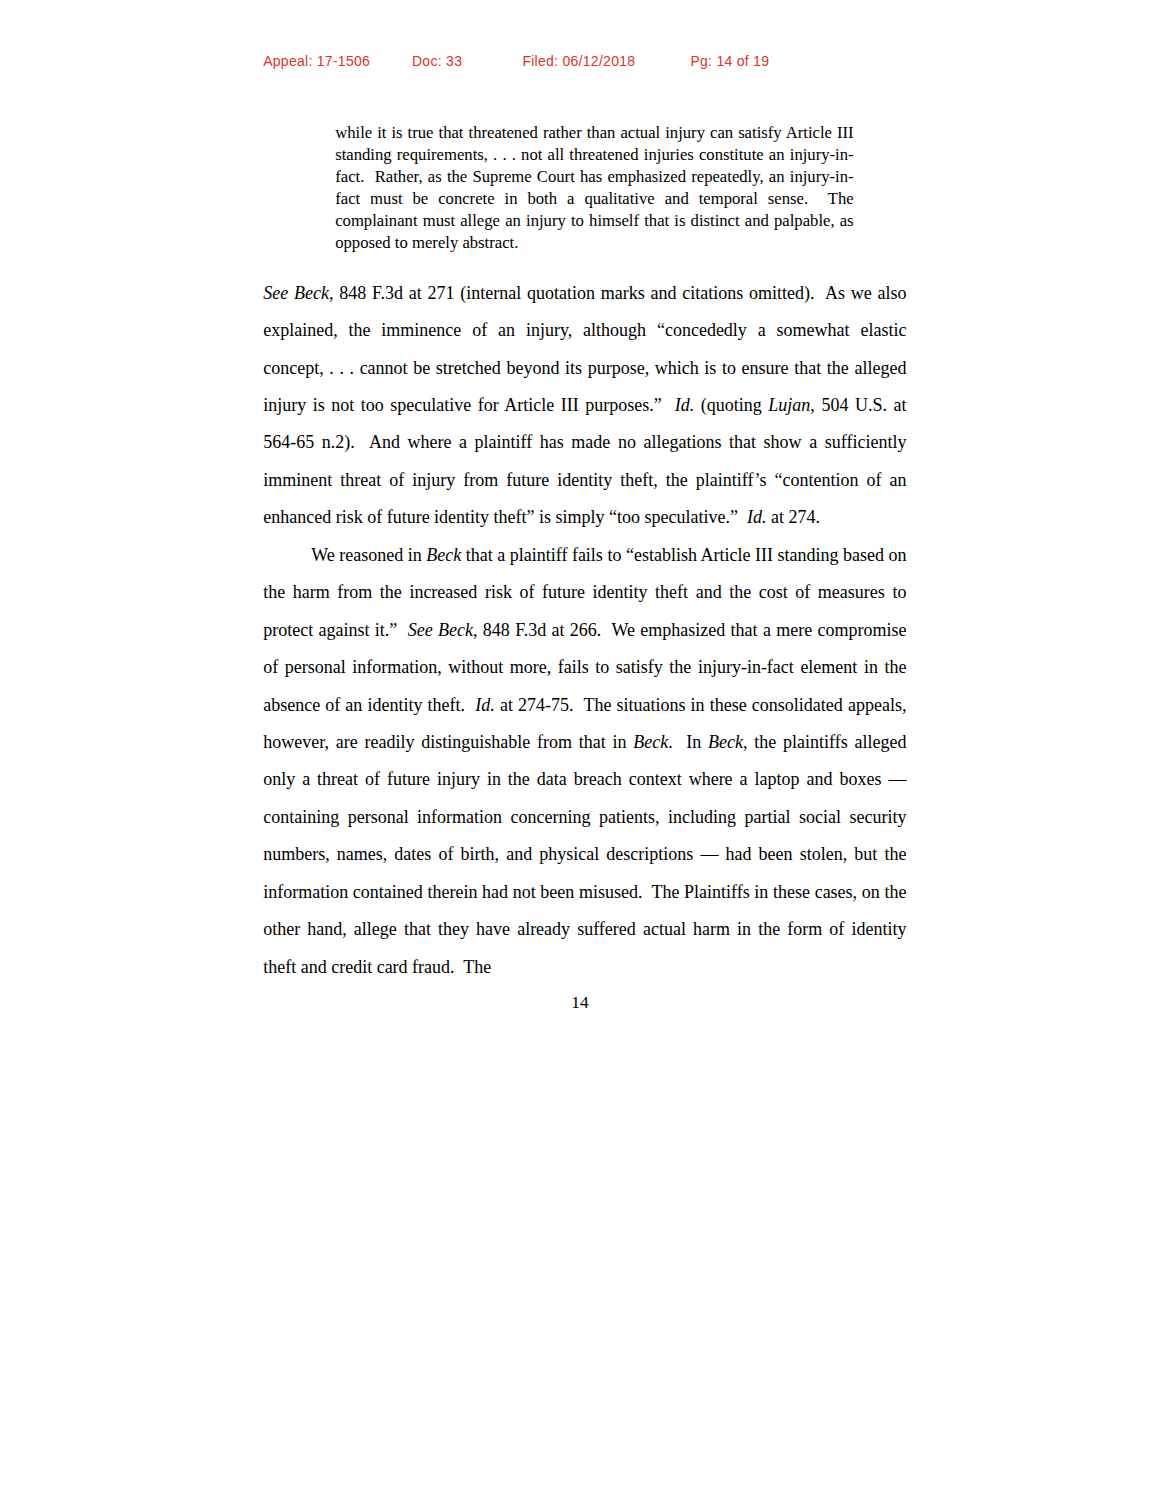Appeal: 17-1506 Doc: 33 Filed: 06/12/2018 Pg: 14 of 19
while it is true that threatened rather than actual injury can satisfy Article III standing requirements, . . . not all threatened injuries constitute an injury-in-fact. Rather, as the Supreme Court has emphasized repeatedly, an injury-in-fact must be concrete in both a qualitative and temporal sense. The complainant must allege an injury to himself that is distinct and palpable, as opposed to merely abstract.
See Beck, 848 F.3d at 271 (internal quotation marks and citations omitted). As we also explained, the imminence of an injury, although “concededly a somewhat elastic concept, . . . cannot be stretched beyond its purpose, which is to ensure that the alleged injury is not too speculative for Article III purposes.” Id. (quoting Lujan, 504 U.S. at 564-65 n.2). And where a plaintiff has made no allegations that show a sufficiently imminent threat of injury from future identity theft, the plaintiff’s “contention of an enhanced risk of future identity theft” is simply “too speculative.” Id. at 274.
We reasoned in Beck that a plaintiff fails to “establish Article III standing based on the harm from the increased risk of future identity theft and the cost of measures to protect against it.” See Beck, 848 F.3d at 266. We emphasized that a mere compromise of personal information, without more, fails to satisfy the injury-in-fact element in the absence of an identity theft. Id. at 274-75. The situations in these consolidated appeals, however, are readily distinguishable from that in Beck. In Beck, the plaintiffs alleged only a threat of future injury in the data breach context where a laptop and boxes — containing personal information concerning patients, including partial social security numbers, names, dates of birth, and physical descriptions — had been stolen, but the information contained therein had not been misused. The Plaintiffs in these cases, on the other hand, allege that they have already suffered actual harm in the form of identity theft and credit card fraud. The
14